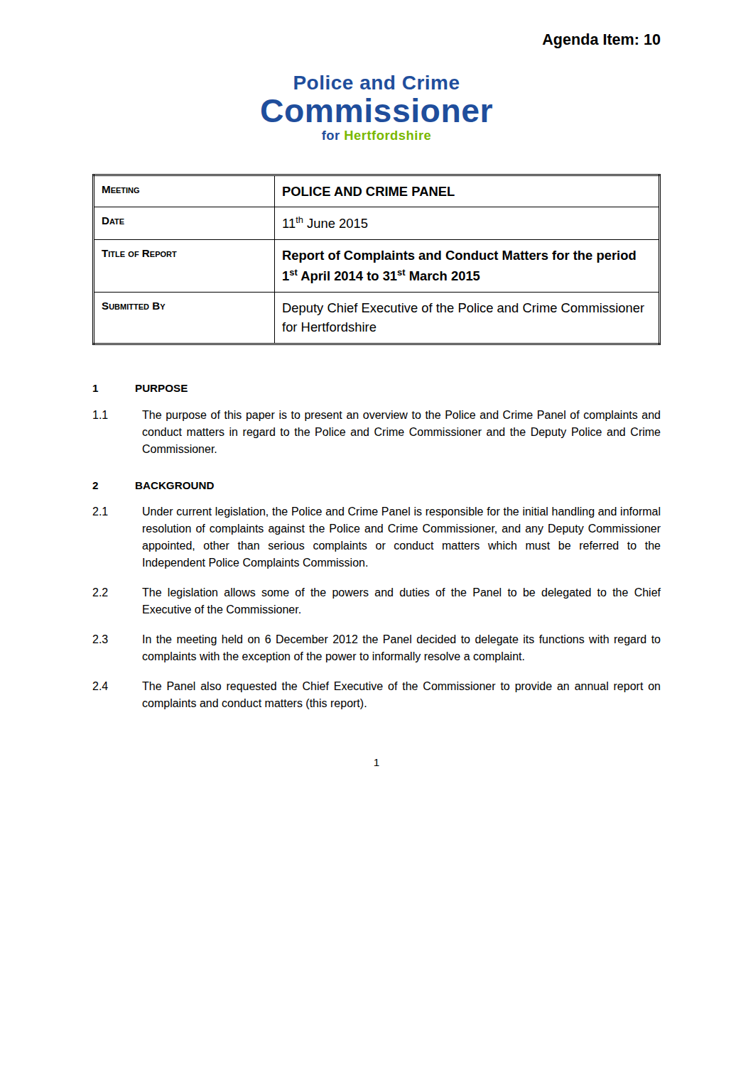Agenda Item: 10
Police and Crime
Commissioner
for Hertfordshire
| Meeting | POLICE AND CRIME PANEL |
| Date | 11 th June 2015 |
| Title of Report | Report of Complaints and Conduct Matters for the period 1 st April 2014 to 31 st March 2015 |
| Submitted By | Deputy Chief Executive of the Police and Crime Commissioner for Hertfordshire |
1 PURPOSE
1.1 The purpose of this paper is to present an overview to the Police and Crime Panel of complaints and conduct matters in regard to the Police and Crime Commissioner and the Deputy Police and Crime Commissioner.
2 BACKGROUND
2.1 Under current legislation, the Police and Crime Panel is responsible for the initial handling and informal resolution of complaints against the Police and Crime Commissioner, and any Deputy Commissioner appointed, other than serious complaints or conduct matters which must be referred to the Independent Police Complaints Commission.
2.2 The legislation allows some of the powers and duties of the Panel to be delegated to the Chief Executive of the Commissioner.
2.3 In the meeting held on 6 December 2012 the Panel decided to delegate its functions with regard to complaints with the exception of the power to informally resolve a complaint.
2.4 The Panel also requested the Chief Executive of the Commissioner to provide an annual report on complaints and conduct matters (this report).
1